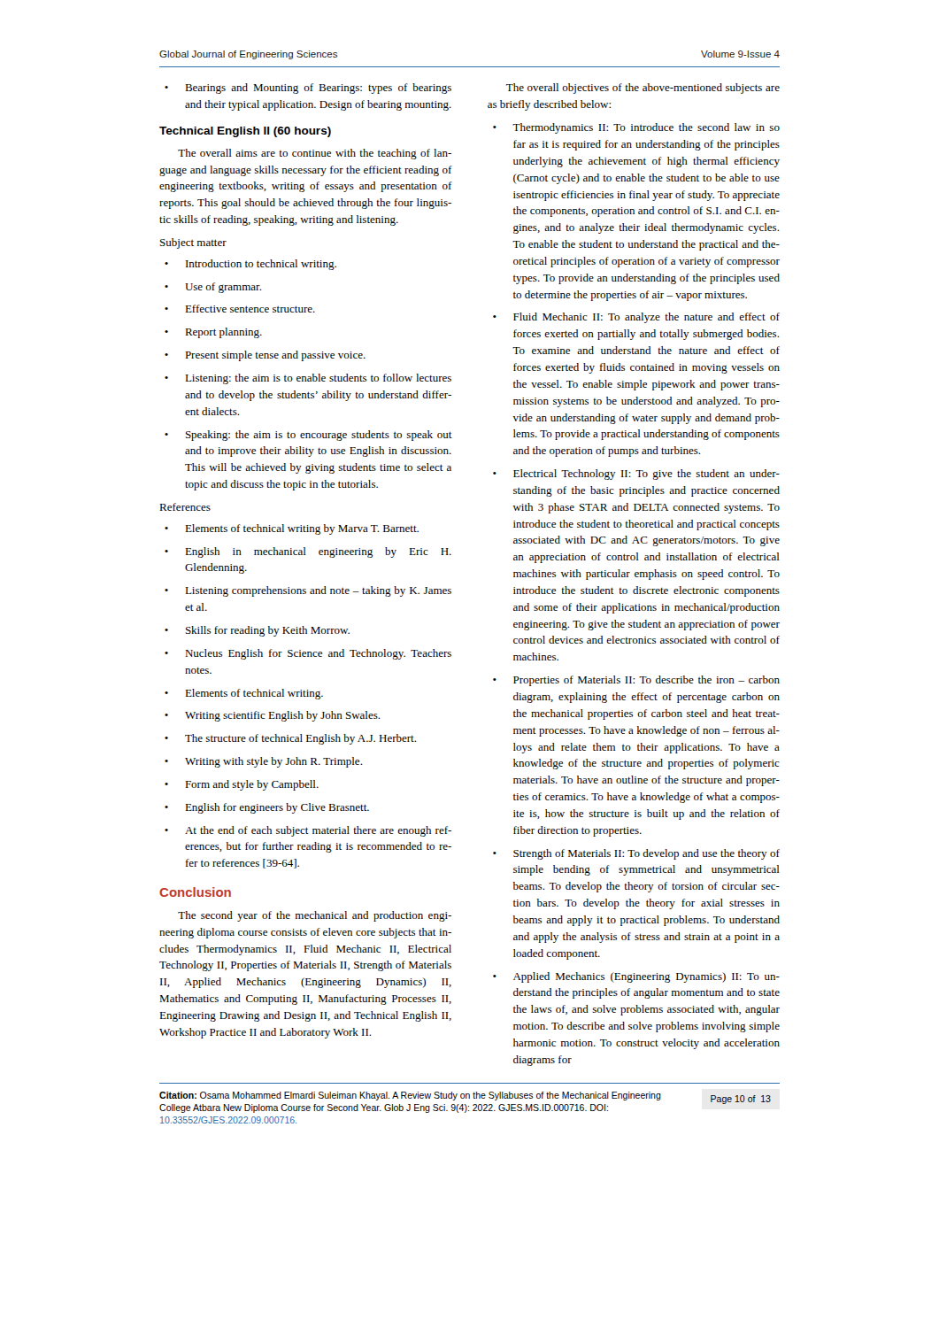Global Journal of Engineering Sciences
Volume 9-Issue 4
Bearings and Mounting of Bearings: types of bearings and their typical application. Design of bearing mounting.
Technical English II (60 hours)
The overall aims are to continue with the teaching of language and language skills necessary for the efficient reading of engineering textbooks, writing of essays and presentation of reports. This goal should be achieved through the four linguistic skills of reading, speaking, writing and listening.
Subject matter
Introduction to technical writing.
Use of grammar.
Effective sentence structure.
Report planning.
Present simple tense and passive voice.
Listening: the aim is to enable students to follow lectures and to develop the students’ ability to understand different dialects.
Speaking: the aim is to encourage students to speak out and to improve their ability to use English in discussion. This will be achieved by giving students time to select a topic and discuss the topic in the tutorials.
References
Elements of technical writing by Marva T. Barnett.
English in mechanical engineering by Eric H. Glendenning.
Listening comprehensions and note – taking by K. James et al.
Skills for reading by Keith Morrow.
Nucleus English for Science and Technology. Teachers notes.
Elements of technical writing.
Writing scientific English by John Swales.
The structure of technical English by A.J. Herbert.
Writing with style by John R. Trimple.
Form and style by Campbell.
English for engineers by Clive Brasnett.
At the end of each subject material there are enough references, but for further reading it is recommended to refer to references [39-64].
Conclusion
The second year of the mechanical and production engineering diploma course consists of eleven core subjects that includes Thermodynamics II, Fluid Mechanic II, Electrical Technology II, Properties of Materials II, Strength of Materials II, Applied Mechanics (Engineering Dynamics) II, Mathematics and Computing II, Manufacturing Processes II, Engineering Drawing and Design II, and Technical English II, Workshop Practice II and Laboratory Work II.
The overall objectives of the above-mentioned subjects are as briefly described below:
Thermodynamics II: To introduce the second law in so far as it is required for an understanding of the principles underlying the achievement of high thermal efficiency (Carnot cycle) and to enable the student to be able to use isentropic efficiencies in final year of study. To appreciate the components, operation and control of S.I. and C.I. engines, and to analyze their ideal thermodynamic cycles. To enable the student to understand the practical and theoretical principles of operation of a variety of compressor types. To provide an understanding of the principles used to determine the properties of air – vapor mixtures.
Fluid Mechanic II: To analyze the nature and effect of forces exerted on partially and totally submerged bodies. To examine and understand the nature and effect of forces exerted by fluids contained in moving vessels on the vessel. To enable simple pipework and power transmission systems to be understood and analyzed. To provide an understanding of water supply and demand problems. To provide a practical understanding of components and the operation of pumps and turbines.
Electrical Technology II: To give the student an understanding of the basic principles and practice concerned with 3 phase STAR and DELTA connected systems. To introduce the student to theoretical and practical concepts associated with DC and AC generators/motors. To give an appreciation of control and installation of electrical machines with particular emphasis on speed control. To introduce the student to discrete electronic components and some of their applications in mechanical/production engineering. To give the student an appreciation of power control devices and electronics associated with control of machines.
Properties of Materials II: To describe the iron – carbon diagram, explaining the effect of percentage carbon on the mechanical properties of carbon steel and heat treatment processes. To have a knowledge of non – ferrous alloys and relate them to their applications. To have a knowledge of the structure and properties of polymeric materials. To have an outline of the structure and properties of ceramics. To have a knowledge of what a composite is, how the structure is built up and the relation of fiber direction to properties.
Strength of Materials II: To develop and use the theory of simple bending of symmetrical and unsymmetrical beams. To develop the theory of torsion of circular section bars. To develop the theory for axial stresses in beams and apply it to practical problems. To understand and apply the analysis of stress and strain at a point in a loaded component.
Applied Mechanics (Engineering Dynamics) II: To understand the principles of angular momentum and to state the laws of, and solve problems associated with, angular motion. To describe and solve problems involving simple harmonic motion. To construct velocity and acceleration diagrams for
Citation: Osama Mohammed Elmardi Suleiman Khayal. A Review Study on the Syllabuses of the Mechanical Engineering College Atbara New Diploma Course for Second Year. Glob J Eng Sci. 9(4): 2022. GJES.MS.ID.000716. DOI: 10.33552/GJES.2022.09.000716.
Page 10 of 13